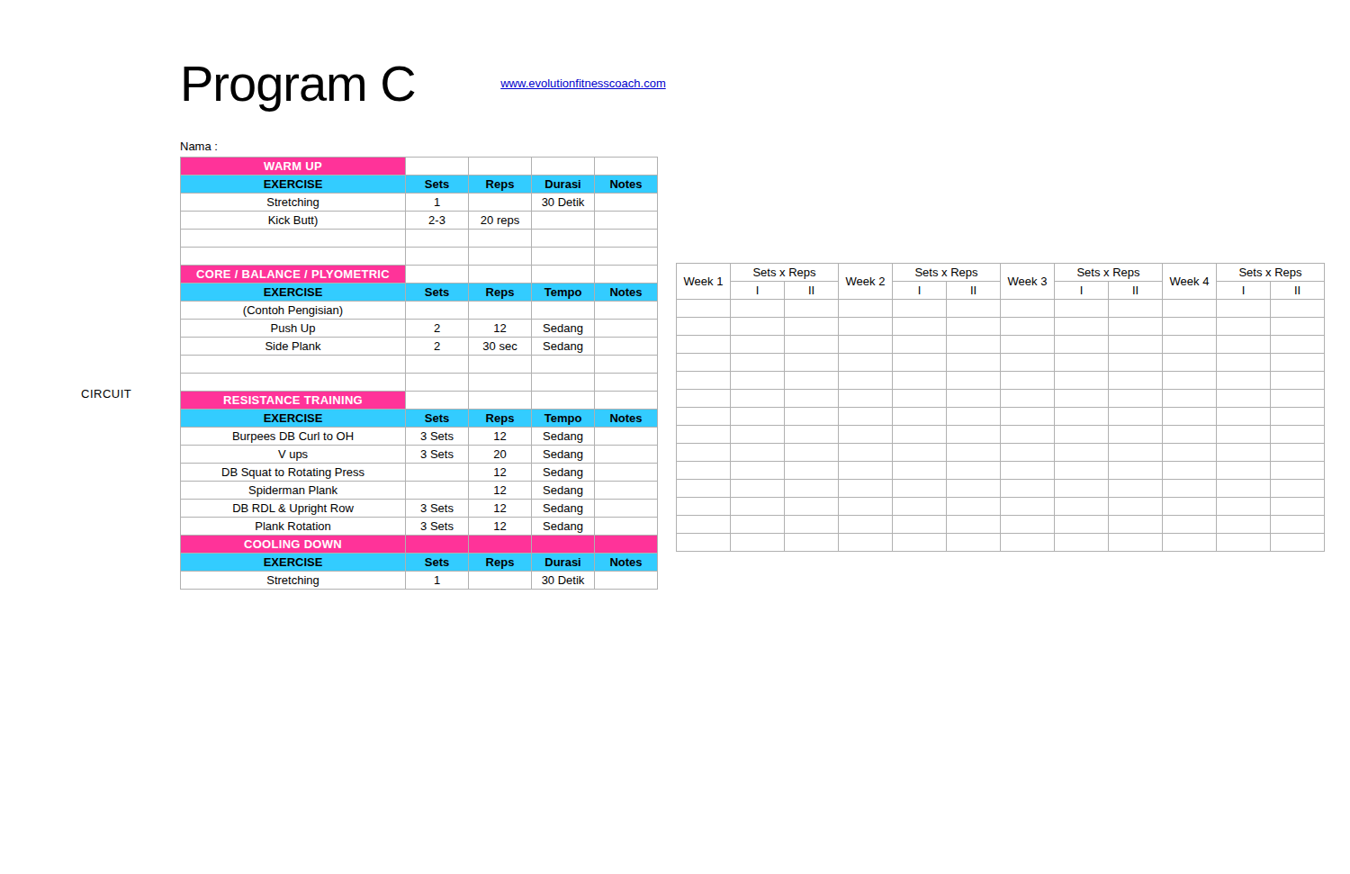Program C
www.evolutionfitnesscoach.com
Nama :
CIRCUIT
| WARM UP | | | | |
| EXERCISE | Sets | Reps | Durasi | Notes |
| Stretching | 1 | | 30 Detik | |
| Kick Butt) | 2-3 | 20 reps | | |
| CORE / BALANCE / PLYOMETRIC | | | | |
| EXERCISE | Sets | Reps | Tempo | Notes |
| (Contoh Pengisian) | | | | |
| Push Up | 2 | 12 | Sedang | |
| Side Plank | 2 | 30 sec | Sedang | |
| RESISTANCE TRAINING | | | | |
| EXERCISE | Sets | Reps | Tempo | Notes |
| Burpees DB Curl to OH | 3 Sets | 12 | Sedang | |
| V ups | 3 Sets | 20 | Sedang | |
| DB Squat to Rotating Press | | 12 | Sedang | |
| Spiderman Plank | | 12 | Sedang | |
| DB RDL & Upright Row | 3 Sets | 12 | Sedang | |
| Plank Rotation | 3 Sets | 12 | Sedang | |
| COOLING DOWN | | | | |
| EXERCISE | Sets | Reps | Durasi | Notes |
| Stretching | 1 | | 30 Detik | |
| Week 1 | Sets x Reps | Week 2 | Sets x Reps | Week 3 | Sets x Reps | Week 4 | Sets x Reps |
| I | II | I | II | I | II | I | II |